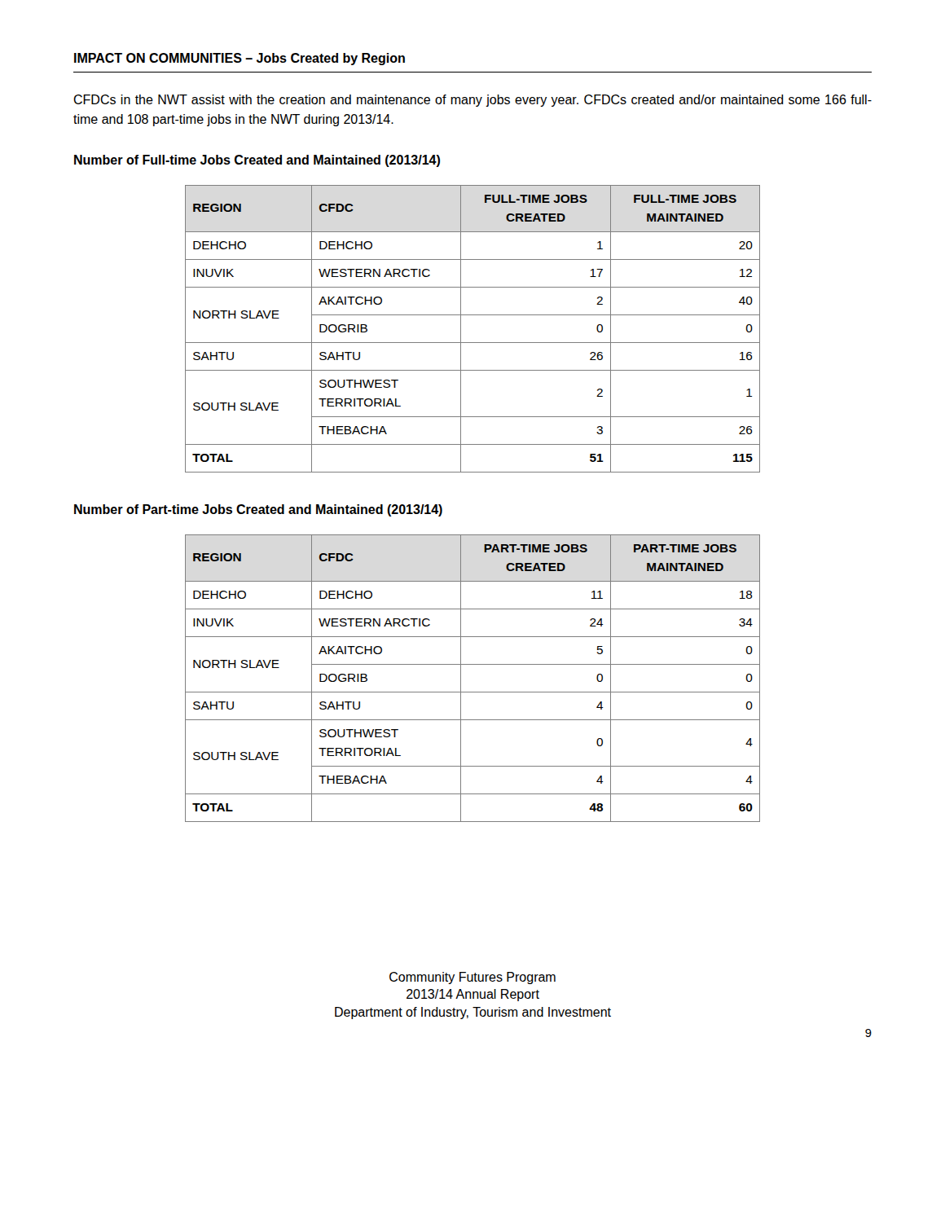IMPACT ON COMMUNITIES – Jobs Created by Region
CFDCs in the NWT assist with the creation and maintenance of many jobs every year. CFDCs created and/or maintained some 166 full-time and 108 part-time jobs in the NWT during 2013/14.
Number of Full-time Jobs Created and Maintained (2013/14)
| REGION | CFDC | FULL-TIME JOBS CREATED | FULL-TIME JOBS MAINTAINED |
| --- | --- | --- | --- |
| DEHCHO | DEHCHO | 1 | 20 |
| INUVIK | WESTERN ARCTIC | 17 | 12 |
| NORTH SLAVE | AKAITCHO | 2 | 40 |
| DOGRIB | 0 | 0 |
| SAHTU | SAHTU | 26 | 16 |
| SOUTH SLAVE | SOUTHWEST TERRITORIAL | 2 | 1 |
| THEBACHA | 3 | 26 |
| TOTAL | | 51 | 115 |
Number of Part-time Jobs Created and Maintained (2013/14)
| REGION | CFDC | PART-TIME JOBS CREATED | PART-TIME JOBS MAINTAINED |
| --- | --- | --- | --- |
| DEHCHO | DEHCHO | 11 | 18 |
| INUVIK | WESTERN ARCTIC | 24 | 34 |
| NORTH SLAVE | AKAITCHO | 5 | 0 |
| DOGRIB | 0 | 0 |
| SAHTU | SAHTU | 4 | 0 |
| SOUTH SLAVE | SOUTHWEST TERRITORIAL | 0 | 4 |
| THEBACHA | 4 | 4 |
| TOTAL | | 48 | 60 |
Community Futures Program
2013/14 Annual Report
Department of Industry, Tourism and Investment
9